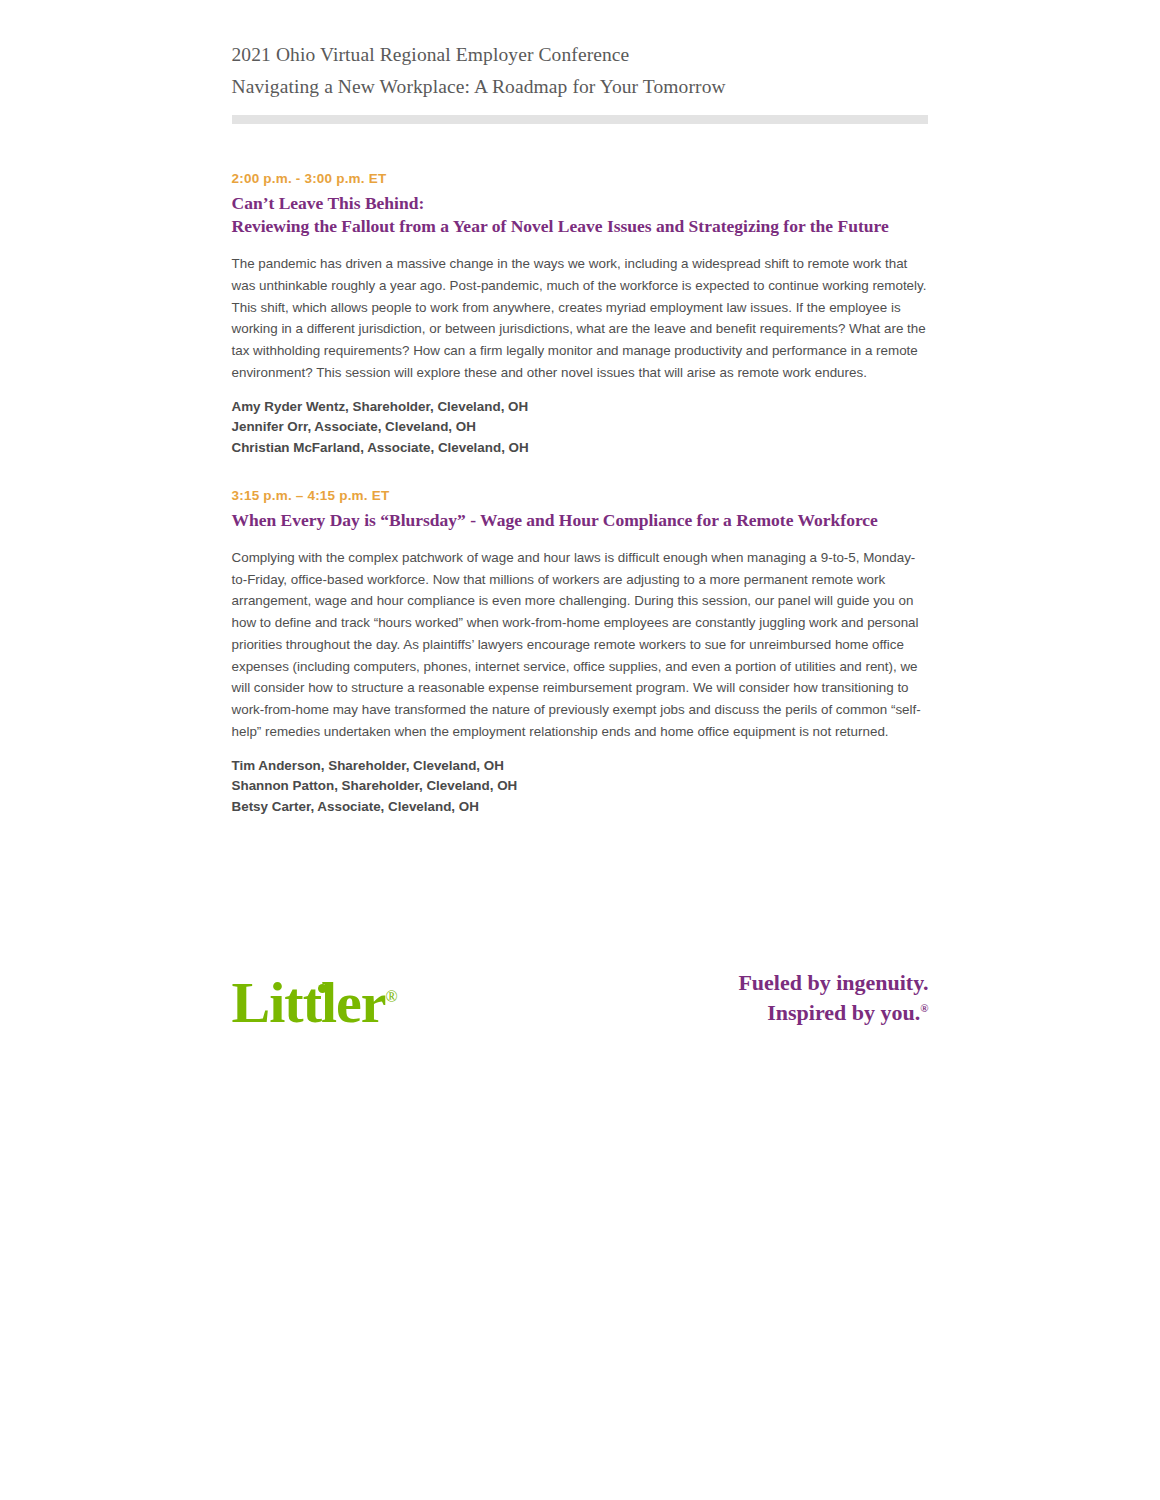2021 Ohio Virtual Regional Employer Conference
Navigating a New Workplace: A Roadmap for Your Tomorrow
2:00 p.m. - 3:00 p.m. ET
Can’t Leave This Behind: Reviewing the Fallout from a Year of Novel Leave Issues and Strategizing for the Future
The pandemic has driven a massive change in the ways we work, including a widespread shift to remote work that was unthinkable roughly a year ago. Post-pandemic, much of the workforce is expected to continue working remotely. This shift, which allows people to work from anywhere, creates myriad employment law issues. If the employee is working in a different jurisdiction, or between jurisdictions, what are the leave and benefit requirements? What are the tax withholding requirements? How can a firm legally monitor and manage productivity and performance in a remote environment? This session will explore these and other novel issues that will arise as remote work endures.
Amy Ryder Wentz, Shareholder, Cleveland, OH
Jennifer Orr, Associate, Cleveland, OH
Christian McFarland, Associate, Cleveland, OH
3:15 p.m. – 4:15 p.m. ET
When Every Day is “Blursday” - Wage and Hour Compliance for a Remote Workforce
Complying with the complex patchwork of wage and hour laws is difficult enough when managing a 9-to-5, Monday-to-Friday, office-based workforce. Now that millions of workers are adjusting to a more permanent remote work arrangement, wage and hour compliance is even more challenging. During this session, our panel will guide you on how to define and track “hours worked” when work-from-home employees are constantly juggling work and personal priorities throughout the day. As plaintiffs’ lawyers encourage remote workers to sue for unreimbursed home office expenses (including computers, phones, internet service, office supplies, and even a portion of utilities and rent), we will consider how to structure a reasonable expense reimbursement program. We will consider how transitioning to work-from-home may have transformed the nature of previously exempt jobs and discuss the perils of common “self-help” remedies undertaken when the employment relationship ends and home office equipment is not returned.
Tim Anderson, Shareholder, Cleveland, OH
Shannon Patton, Shareholder, Cleveland, OH
Betsy Carter, Associate, Cleveland, OH
Littler®
Fueled by ingenuity. Inspired by you.®